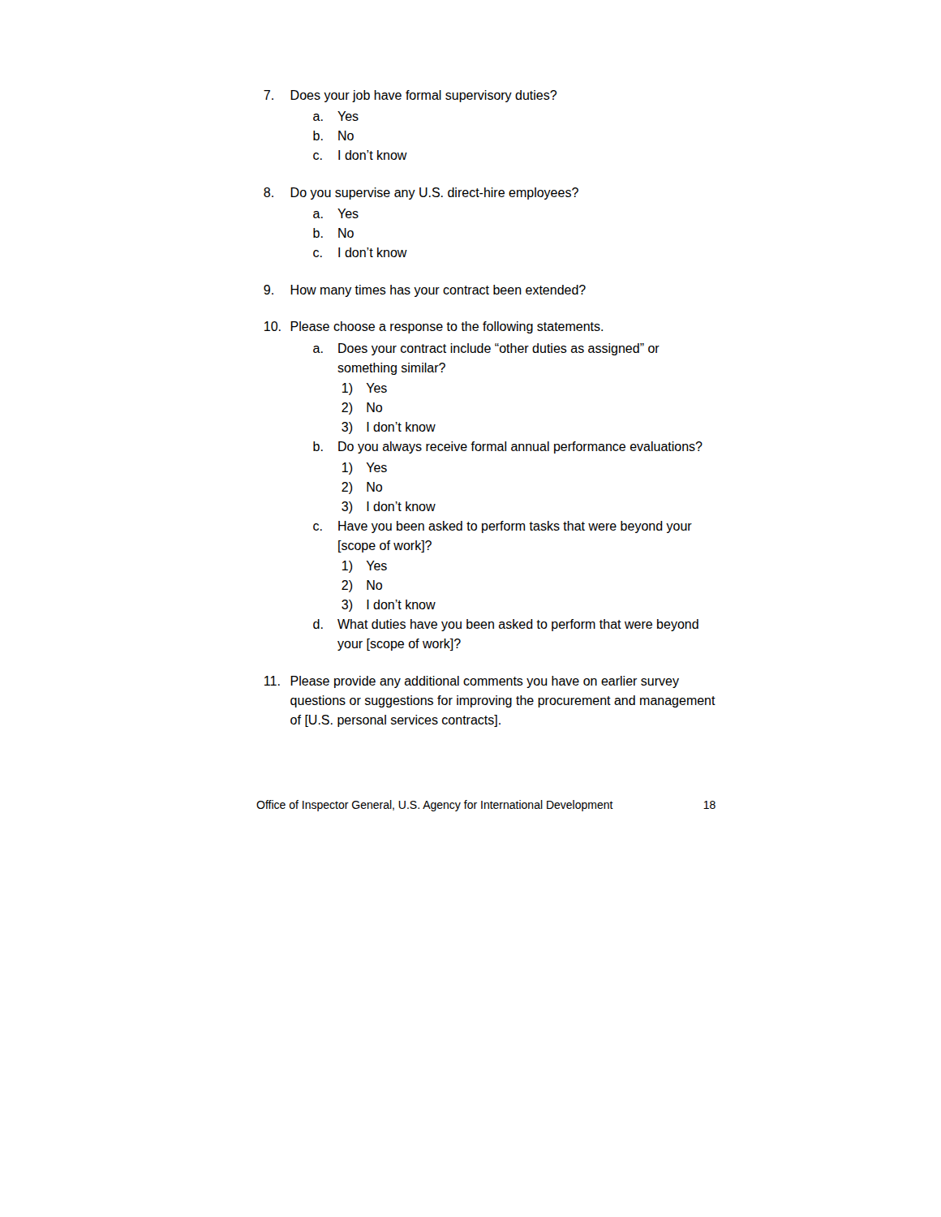Does your job have formal supervisory duties?
Yes
No
I don’t know
Do you supervise any U.S. direct-hire employees?
Yes
No
I don’t know
How many times has your contract been extended?
Please choose a response to the following statements.
Does your contract include “other duties as assigned” or something similar?
Yes
No
I don’t know
Do you always receive formal annual performance evaluations?
Yes
No
I don’t know
Have you been asked to perform tasks that were beyond your [scope of work]?
Yes
No
I don’t know
What duties have you been asked to perform that were beyond your [scope of work]?
Please provide any additional comments you have on earlier survey questions or suggestions for improving the procurement and management of [U.S. personal services contracts].
Office of Inspector General, U.S. Agency for International Development 18